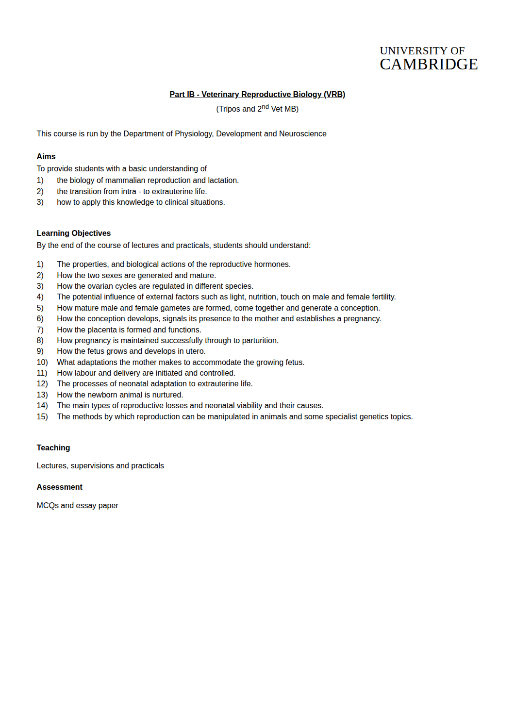UNIVERSITY OF
CAMBRIDGE
Part IB - Veterinary Reproductive Biology (VRB)
(Tripos and 2nd Vet MB)
This course is run by the Department of Physiology, Development and Neuroscience
Aims
To provide students with a basic understanding of
1) the biology of mammalian reproduction and lactation.
2) the transition from intra - to extrauterine life.
3) how to apply this knowledge to clinical situations.
Learning Objectives
By the end of the course of lectures and practicals, students should understand:
1) The properties, and biological actions of the reproductive hormones.
2) How the two sexes are generated and mature.
3) How the ovarian cycles are regulated in different species.
4) The potential influence of external factors such as light, nutrition, touch on male and female fertility.
5) How mature male and female gametes are formed, come together and generate a conception.
6) How the conception develops, signals its presence to the mother and establishes a pregnancy.
7) How the placenta is formed and functions.
8) How pregnancy is maintained successfully through to parturition.
9) How the fetus grows and develops in utero.
10) What adaptations the mother makes to accommodate the growing fetus.
11) How labour and delivery are initiated and controlled.
12) The processes of neonatal adaptation to extrauterine life.
13) How the newborn animal is nurtured.
14) The main types of reproductive losses and neonatal viability and their causes.
15) The methods by which reproduction can be manipulated in animals and some specialist genetics topics.
Teaching
Lectures, supervisions and practicals
Assessment
MCQs and essay paper